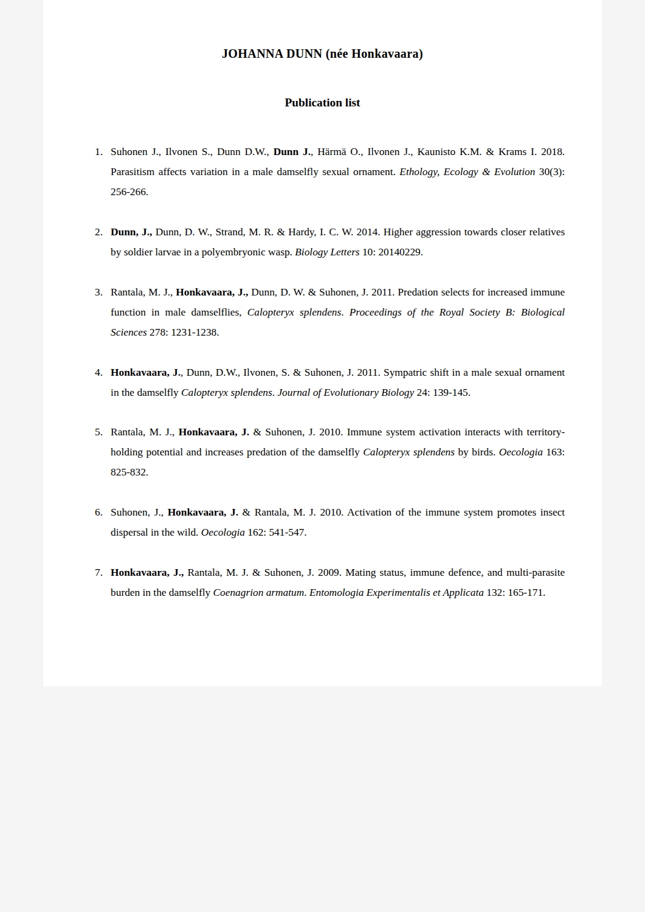JOHANNA DUNN (née Honkavaara)
Publication list
Suhonen J., Ilvonen S., Dunn D.W., Dunn J., Härmä O., Ilvonen J., Kaunisto K.M. & Krams I. 2018. Parasitism affects variation in a male damselfly sexual ornament. Ethology, Ecology & Evolution 30(3): 256-266.
Dunn, J., Dunn, D. W., Strand, M. R. & Hardy, I. C. W. 2014. Higher aggression towards closer relatives by soldier larvae in a polyembryonic wasp. Biology Letters 10: 20140229.
Rantala, M. J., Honkavaara, J., Dunn, D. W. & Suhonen, J. 2011. Predation selects for increased immune function in male damselflies, Calopteryx splendens. Proceedings of the Royal Society B: Biological Sciences 278: 1231-1238.
Honkavaara, J., Dunn, D.W., Ilvonen, S. & Suhonen, J. 2011. Sympatric shift in a male sexual ornament in the damselfly Calopteryx splendens. Journal of Evolutionary Biology 24: 139-145.
Rantala, M. J., Honkavaara, J. & Suhonen, J. 2010. Immune system activation interacts with territory-holding potential and increases predation of the damselfly Calopteryx splendens by birds. Oecologia 163: 825-832.
Suhonen, J., Honkavaara, J. & Rantala, M. J. 2010. Activation of the immune system promotes insect dispersal in the wild. Oecologia 162: 541-547.
Honkavaara, J., Rantala, M. J. & Suhonen, J. 2009. Mating status, immune defence, and multi-parasite burden in the damselfly Coenagrion armatum. Entomologia Experimentalis et Applicata 132: 165-171.